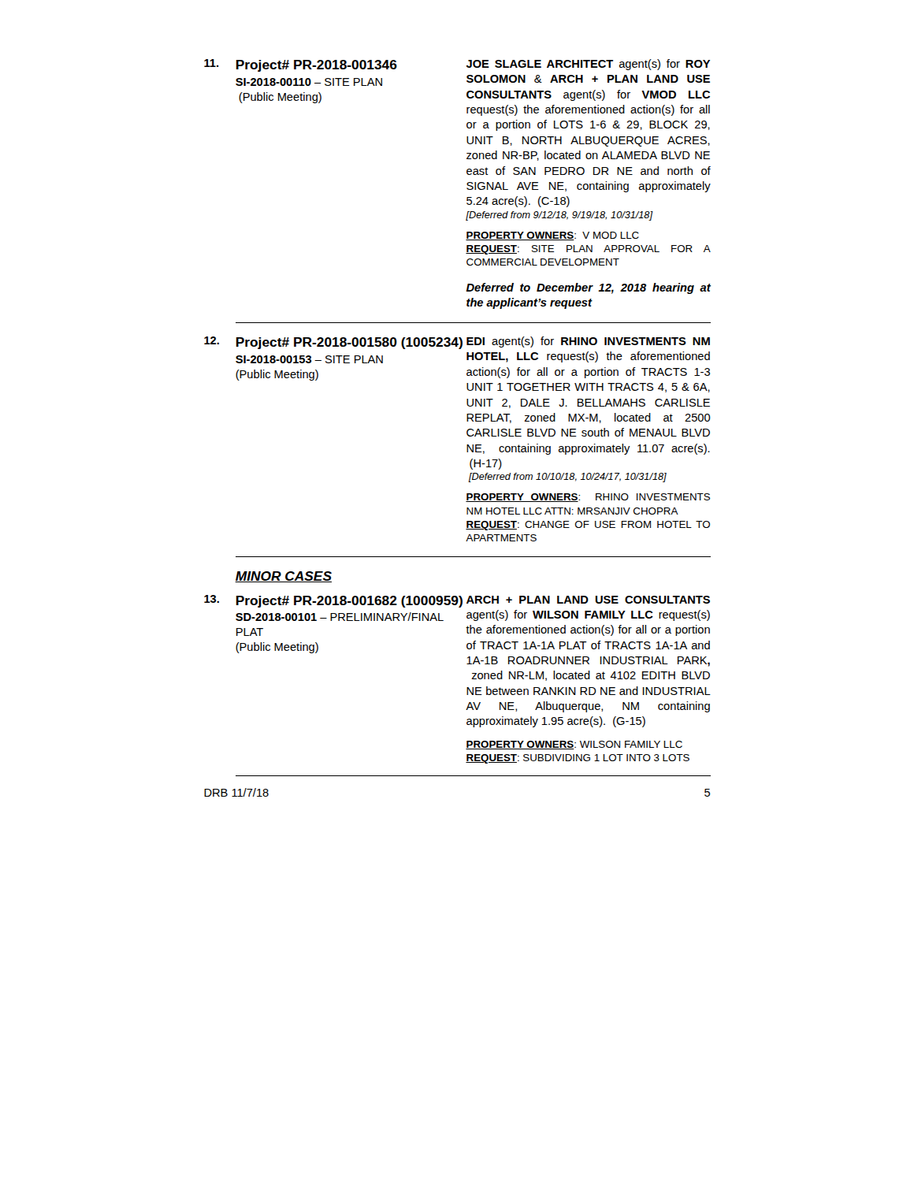| 11. | Project# PR-2018-001346 SI-2018-00110 – SITE PLAN (Public Meeting) | JOE SLAGLE ARCHITECT agent(s) for ROY SOLOMON & ARCH + PLAN LAND USE CONSULTANTS agent(s) for VMOD LLC request(s) the aforementioned action(s) for all or a portion of LOTS 1-6 & 29, BLOCK 29, UNIT B, NORTH ALBUQUERQUE ACRES, zoned NR-BP, located on ALAMEDA BLVD NE east of SAN PEDRO DR NE and north of SIGNAL AVE NE, containing approximately 5.24 acre(s). (C-18) [Deferred from 9/12/18, 9/19/18, 10/31/18] PROPERTY OWNERS : V MOD LLC REQUEST : SITE PLAN APPROVAL FOR A COMMERCIAL DEVELOPMENT Deferred to December 12, 2018 hearing at the applicant’s request |
| 12. | Project# PR-2018-001580 (1005234) SI-2018-00153 – SITE PLAN (Public Meeting) | EDI agent(s) for RHINO INVESTMENTS NM HOTEL, LLC request(s) the aforementioned action(s) for all or a portion of TRACTS 1-3 UNIT 1 TOGETHER WITH TRACTS 4, 5 & 6A, UNIT 2, DALE J. BELLAMAHS CARLISLE REPLAT, zoned MX-M, located at 2500 CARLISLE BLVD NE south of MENAUL BLVD NE, containing approximately 11.07 acre(s). (H-17) [Deferred from 10/10/18, 10/24/17, 10/31/18] PROPERTY OWNERS : RHINO INVESTMENTS NM HOTEL LLC ATTN: MRSANJIV CHOPRA REQUEST : CHANGE OF USE FROM HOTEL TO APARTMENTS |
MINOR CASES
| 13. | Project# PR-2018-001682 (1000959) SD-2018-00101 – PRELIMINARY/FINAL PLAT (Public Meeting) | ARCH + PLAN LAND USE CONSULTANTS agent(s) for WILSON FAMILY LLC request(s) the aforementioned action(s) for all or a portion of TRACT 1A-1A PLAT of TRACTS 1A-1A and 1A-1B ROADRUNNER INDUSTRIAL PARK , zoned NR-LM, located at 4102 EDITH BLVD NE between RANKIN RD NE and INDUSTRIAL AV NE, Albuquerque, NM containing approximately 1.95 acre(s). (G-15) PROPERTY OWNERS : WILSON FAMILY LLC REQUEST : SUBDIVIDING 1 LOT INTO 3 LOTS |
DRB 11/7/18
5